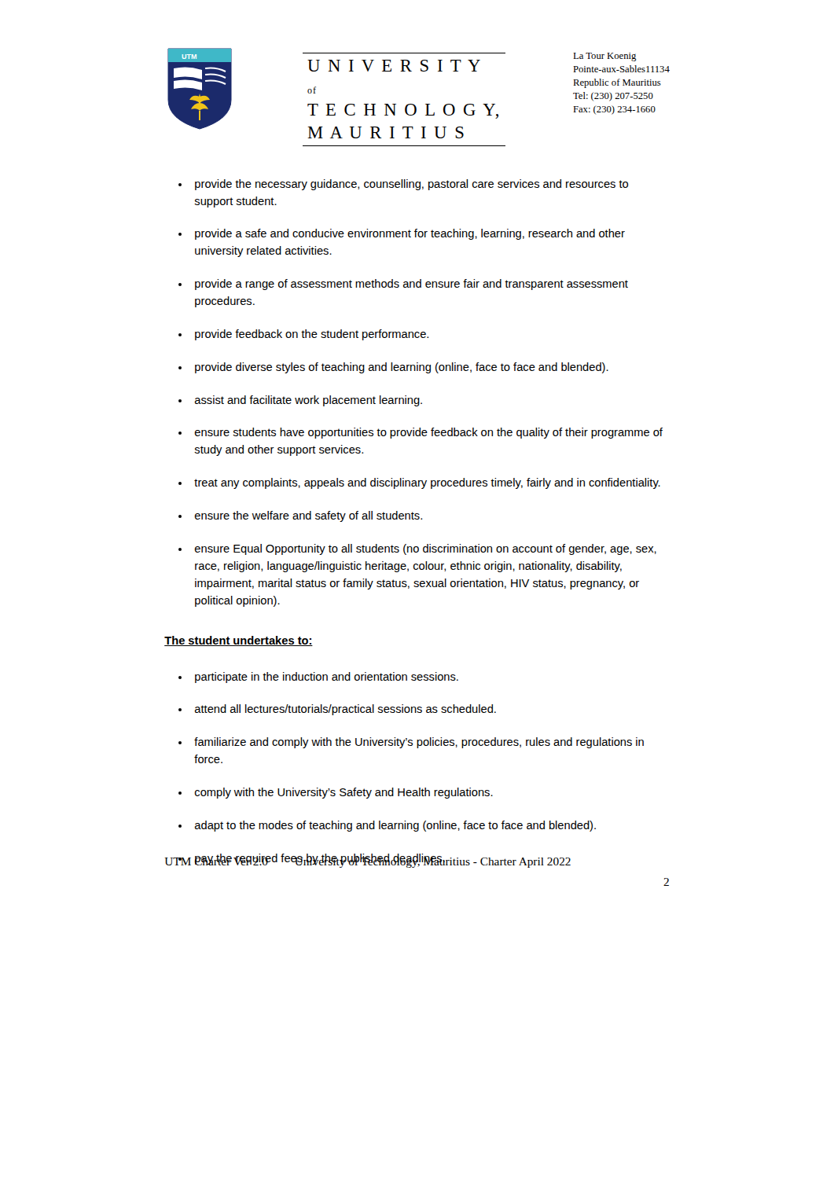UTM
U N I V E R S I T Y
of
T E C H N O L O G Y,
M A U R I T I U S
La Tour Koenig
Pointe-aux-Sables11134
Republic of Mauritius
Tel: (230) 207-5250
Fax: (230) 234-1660
provide the necessary guidance, counselling, pastoral care services and resources to support student.
provide a safe and conducive environment for teaching, learning, research and other university related activities.
provide a range of assessment methods and ensure fair and transparent assessment procedures.
provide feedback on the student performance.
provide diverse styles of teaching and learning (online, face to face and blended).
assist and facilitate work placement learning.
ensure students have opportunities to provide feedback on the quality of their programme of study and other support services.
treat any complaints, appeals and disciplinary procedures timely, fairly and in confidentiality.
ensure the welfare and safety of all students.
ensure Equal Opportunity to all students (no discrimination on account of gender, age, sex, race, religion, language/linguistic heritage, colour, ethnic origin, nationality, disability, impairment, marital status or family status, sexual orientation, HIV status, pregnancy, or political opinion).
The student undertakes to:
participate in the induction and orientation sessions.
attend all lectures/tutorials/practical sessions as scheduled.
familiarize and comply with the University’s policies, procedures, rules and regulations in force.
comply with the University’s Safety and Health regulations.
adapt to the modes of teaching and learning (online, face to face and blended).
pay the required fees by the published deadlines.
UTM Charter Ver 2.0
University of Technology, Mauritius - Charter April 2022
2